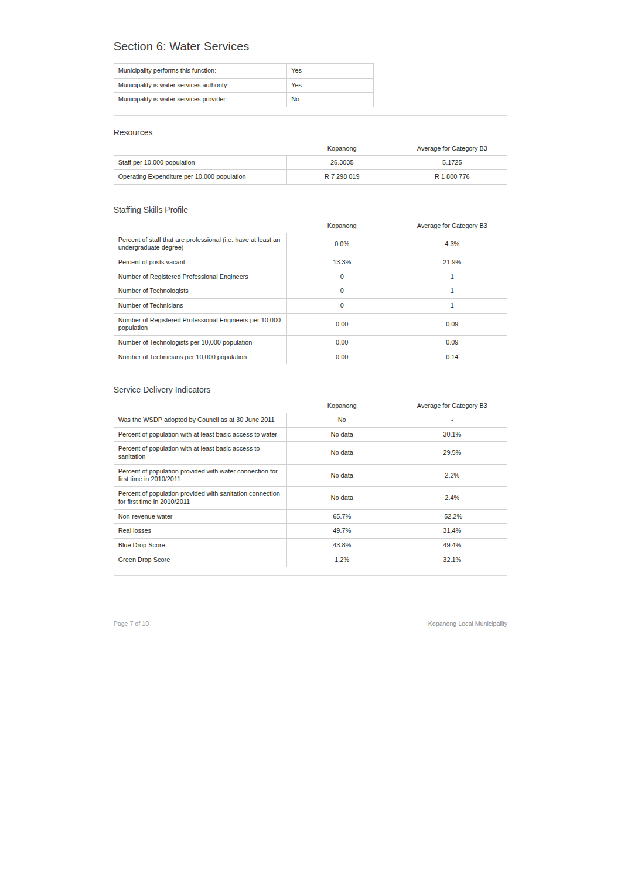Section 6: Water Services
| Municipality performs this function: | Yes | |
| Municipality is water services authority: | Yes | |
| Municipality is water services provider: | No | |
Resources
| | Kopanong | Average for Category B3 |
| --- | --- | --- |
| Staff per 10,000 population | 26.3035 | 5.1725 |
| Operating Expenditure per 10,000 population | R 7 298 019 | R 1 800 776 |
Staffing Skills Profile
| | Kopanong | Average for Category B3 |
| --- | --- | --- |
| Percent of staff that are professional (i.e. have at least an undergraduate degree) | 0.0% | 4.3% |
| Percent of posts vacant | 13.3% | 21.9% |
| Number of Registered Professional Engineers | 0 | 1 |
| Number of Technologists | 0 | 1 |
| Number of Technicians | 0 | 1 |
| Number of Registered Professional Engineers per 10,000 population | 0.00 | 0.09 |
| Number of Technologists per 10,000 population | 0.00 | 0.09 |
| Number of Technicians per 10,000 population | 0.00 | 0.14 |
Service Delivery Indicators
| | Kopanong | Average for Category B3 |
| --- | --- | --- |
| Was the WSDP adopted by Council as at 30 June 2011 | No | - |
| Percent of population with at least basic access to water | No data | 30.1% |
| Percent of population with at least basic access to sanitation | No data | 29.5% |
| Percent of population provided with water connection for first time in 2010/2011 | No data | 2.2% |
| Percent of population provided with sanitation connection for first time in 2010/2011 | No data | 2.4% |
| Non-revenue water | 65.7% | -52.2% |
| Real losses | 49.7% | 31.4% |
| Blue Drop Score | 43.8% | 49.4% |
| Green Drop Score | 1.2% | 32.1% |
Page 7 of 10
Kopanong Local Municipality